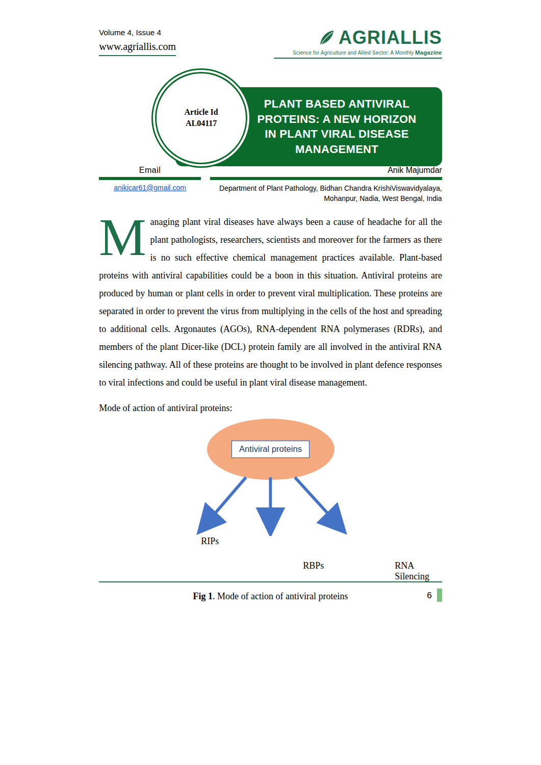Volume 4, Issue 4
www.agriallis.com
AGRIALLIS
Science for Agriculture and Allied Sector: A Monthly Magazine
PLANT BASED ANTIVIRAL PROTEINS: A NEW HORIZON
IN PLANT VIRAL DISEASE MANAGEMENT
Article Id
AL04117
Email
anikicar61@gmail.com
Anik Majumdar
Department of Plant Pathology, Bidhan Chandra KrishiViswavidyalaya,
Mohanpur, Nadia, West Bengal, India
Managing plant viral diseases have always been a cause of headache for all the plant pathologists, researchers, scientists and moreover for the farmers as there is no such effective chemical management practices available. Plant-based proteins with antiviral capabilities could be a boon in this situation. Antiviral proteins are produced by human or plant cells in order to prevent viral multiplication. These proteins are separated in order to prevent the virus from multiplying in the cells of the host and spreading to additional cells. Argonautes (AGOs), RNA-dependent RNA polymerases (RDRs), and members of the plant Dicer-like (DCL) protein family are all involved in the antiviral RNA silencing pathway. All of these proteins are thought to be involved in plant defence responses to viral infections and could be useful in plant viral disease management.
Mode of action of antiviral proteins:
Antiviral proteins
RIPs
RBPs
RNA Silencing
Fig 1. Mode of action of antiviral proteins
6